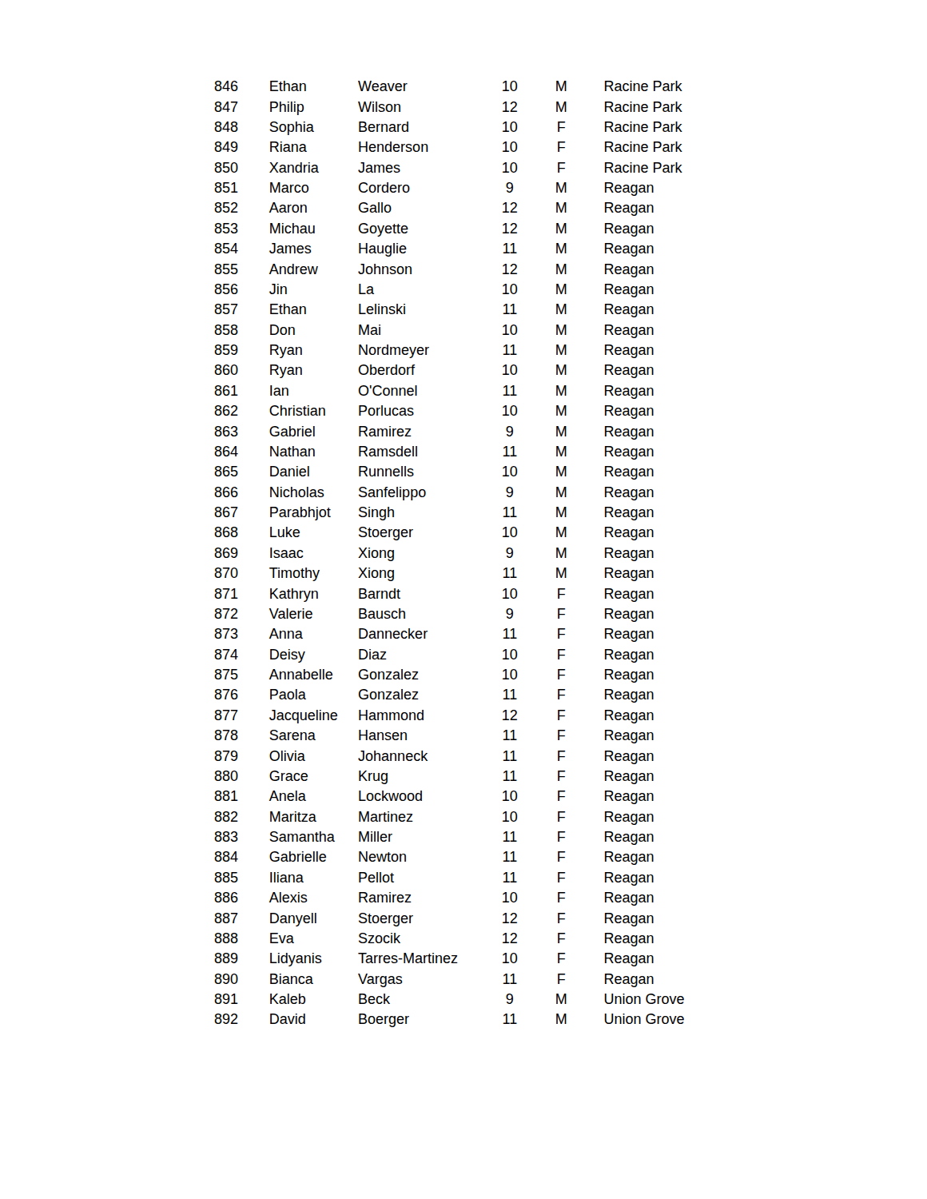| 846 | Ethan | Weaver | 10 | M | Racine Park |
| 847 | Philip | Wilson | 12 | M | Racine Park |
| 848 | Sophia | Bernard | 10 | F | Racine Park |
| 849 | Riana | Henderson | 10 | F | Racine Park |
| 850 | Xandria | James | 10 | F | Racine Park |
| 851 | Marco | Cordero | 9 | M | Reagan |
| 852 | Aaron | Gallo | 12 | M | Reagan |
| 853 | Michau | Goyette | 12 | M | Reagan |
| 854 | James | Hauglie | 11 | M | Reagan |
| 855 | Andrew | Johnson | 12 | M | Reagan |
| 856 | Jin | La | 10 | M | Reagan |
| 857 | Ethan | Lelinski | 11 | M | Reagan |
| 858 | Don | Mai | 10 | M | Reagan |
| 859 | Ryan | Nordmeyer | 11 | M | Reagan |
| 860 | Ryan | Oberdorf | 10 | M | Reagan |
| 861 | Ian | O'Connel | 11 | M | Reagan |
| 862 | Christian | Porlucas | 10 | M | Reagan |
| 863 | Gabriel | Ramirez | 9 | M | Reagan |
| 864 | Nathan | Ramsdell | 11 | M | Reagan |
| 865 | Daniel | Runnells | 10 | M | Reagan |
| 866 | Nicholas | Sanfelippo | 9 | M | Reagan |
| 867 | Parabhjot | Singh | 11 | M | Reagan |
| 868 | Luke | Stoerger | 10 | M | Reagan |
| 869 | Isaac | Xiong | 9 | M | Reagan |
| 870 | Timothy | Xiong | 11 | M | Reagan |
| 871 | Kathryn | Barndt | 10 | F | Reagan |
| 872 | Valerie | Bausch | 9 | F | Reagan |
| 873 | Anna | Dannecker | 11 | F | Reagan |
| 874 | Deisy | Diaz | 10 | F | Reagan |
| 875 | Annabelle | Gonzalez | 10 | F | Reagan |
| 876 | Paola | Gonzalez | 11 | F | Reagan |
| 877 | Jacqueline | Hammond | 12 | F | Reagan |
| 878 | Sarena | Hansen | 11 | F | Reagan |
| 879 | Olivia | Johanneck | 11 | F | Reagan |
| 880 | Grace | Krug | 11 | F | Reagan |
| 881 | Anela | Lockwood | 10 | F | Reagan |
| 882 | Maritza | Martinez | 10 | F | Reagan |
| 883 | Samantha | Miller | 11 | F | Reagan |
| 884 | Gabrielle | Newton | 11 | F | Reagan |
| 885 | Iliana | Pellot | 11 | F | Reagan |
| 886 | Alexis | Ramirez | 10 | F | Reagan |
| 887 | Danyell | Stoerger | 12 | F | Reagan |
| 888 | Eva | Szocik | 12 | F | Reagan |
| 889 | Lidyanis | Tarres-Martinez | 10 | F | Reagan |
| 890 | Bianca | Vargas | 11 | F | Reagan |
| 891 | Kaleb | Beck | 9 | M | Union Grove |
| 892 | David | Boerger | 11 | M | Union Grove |